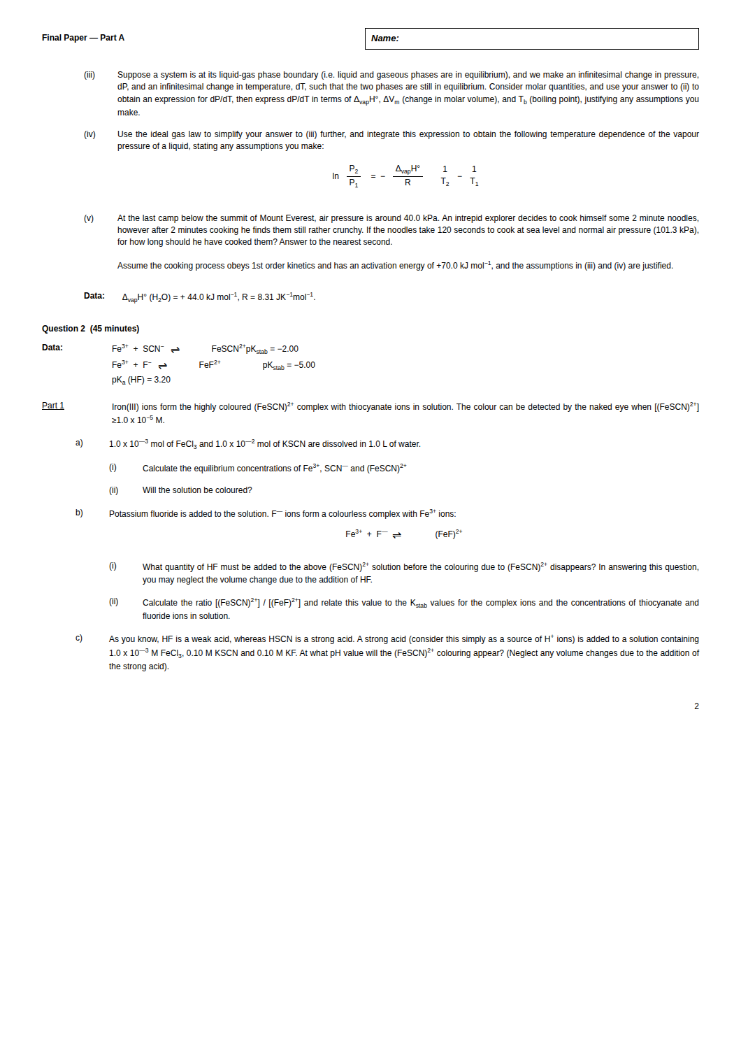Final Paper — Part A
Name:
(iii)
Suppose a system is at its liquid-gas phase boundary (i.e. liquid and gaseous phases are in equilibrium), and we make an infinitesimal change in pressure, dP, and an infinitesimal change in temperature, dT, such that the two phases are still in equilibrium. Consider molar quantities, and use your answer to (ii) to obtain an expression for dP/dT, then express dP/dT in terms of ΔvapH°, ΔVm (change in molar volume), and Tb (boiling point), justifying any assumptions you make.
(iv)
Use the ideal gas law to simplify your answer to (iii) further, and integrate this expression to obtain the following temperature dependence of the vapour pressure of a liquid, stating any assumptions you make:
ln P2 P1 = − ΔvapH° R 1 T2 − 1 T1
(v)
At the last camp below the summit of Mount Everest, air pressure is around 40.0 kPa. An intrepid explorer decides to cook himself some 2 minute noodles, however after 2 minutes cooking he finds them still rather crunchy. If the noodles take 120 seconds to cook at sea level and normal air pressure (101.3 kPa), for how long should he have cooked them? Answer to the nearest second.
Assume the cooking process obeys 1st order kinetics and has an activation energy of +70.0 kJ mol−1, and the assumptions in (iii) and (iv) are justified.
Data:
ΔvapH° (H2O) = + 44.0 kJ mol−1, R = 8.31 JK−1mol−1.
Question 2 (45 minutes)
Data:
Fe3+ + SCN− FeSCN2+pKstab = −2.00
Fe3+ + F− FeF2+ pKstab = −5.00
pKa (HF) = 3.20
Part 1
Iron(III) ions form the highly coloured (FeSCN)2+ complex with thiocyanate ions in solution. The colour can be detected by the naked eye when [(FeSCN)2+] ≥1.0 x 10−5 M.
a)
1.0 x 10—3 mol of FeCl3 and 1.0 x 10—2 mol of KSCN are dissolved in 1.0 L of water.
(i)
Calculate the equilibrium concentrations of Fe3+, SCN— and (FeSCN)2+
(ii)
Will the solution be coloured?
b)
Potassium fluoride is added to the solution. F— ions form a colourless complex with Fe3+ ions:
Fe3+ + F— (FeF)2+
(i)
What quantity of HF must be added to the above (FeSCN)2+ solution before the colouring due to (FeSCN)2+ disappears? In answering this question, you may neglect the volume change due to the addition of HF.
(ii)
Calculate the ratio [(FeSCN)2+] / [(FeF)2+] and relate this value to the Kstab values for the complex ions and the concentrations of thiocyanate and fluoride ions in solution.
c)
As you know, HF is a weak acid, whereas HSCN is a strong acid. A strong acid (consider this simply as a source of H+ ions) is added to a solution containing 1.0 x 10—3 M FeCl3, 0.10 M KSCN and 0.10 M KF. At what pH value will the (FeSCN)2+ colouring appear? (Neglect any volume changes due to the addition of the strong acid).
2